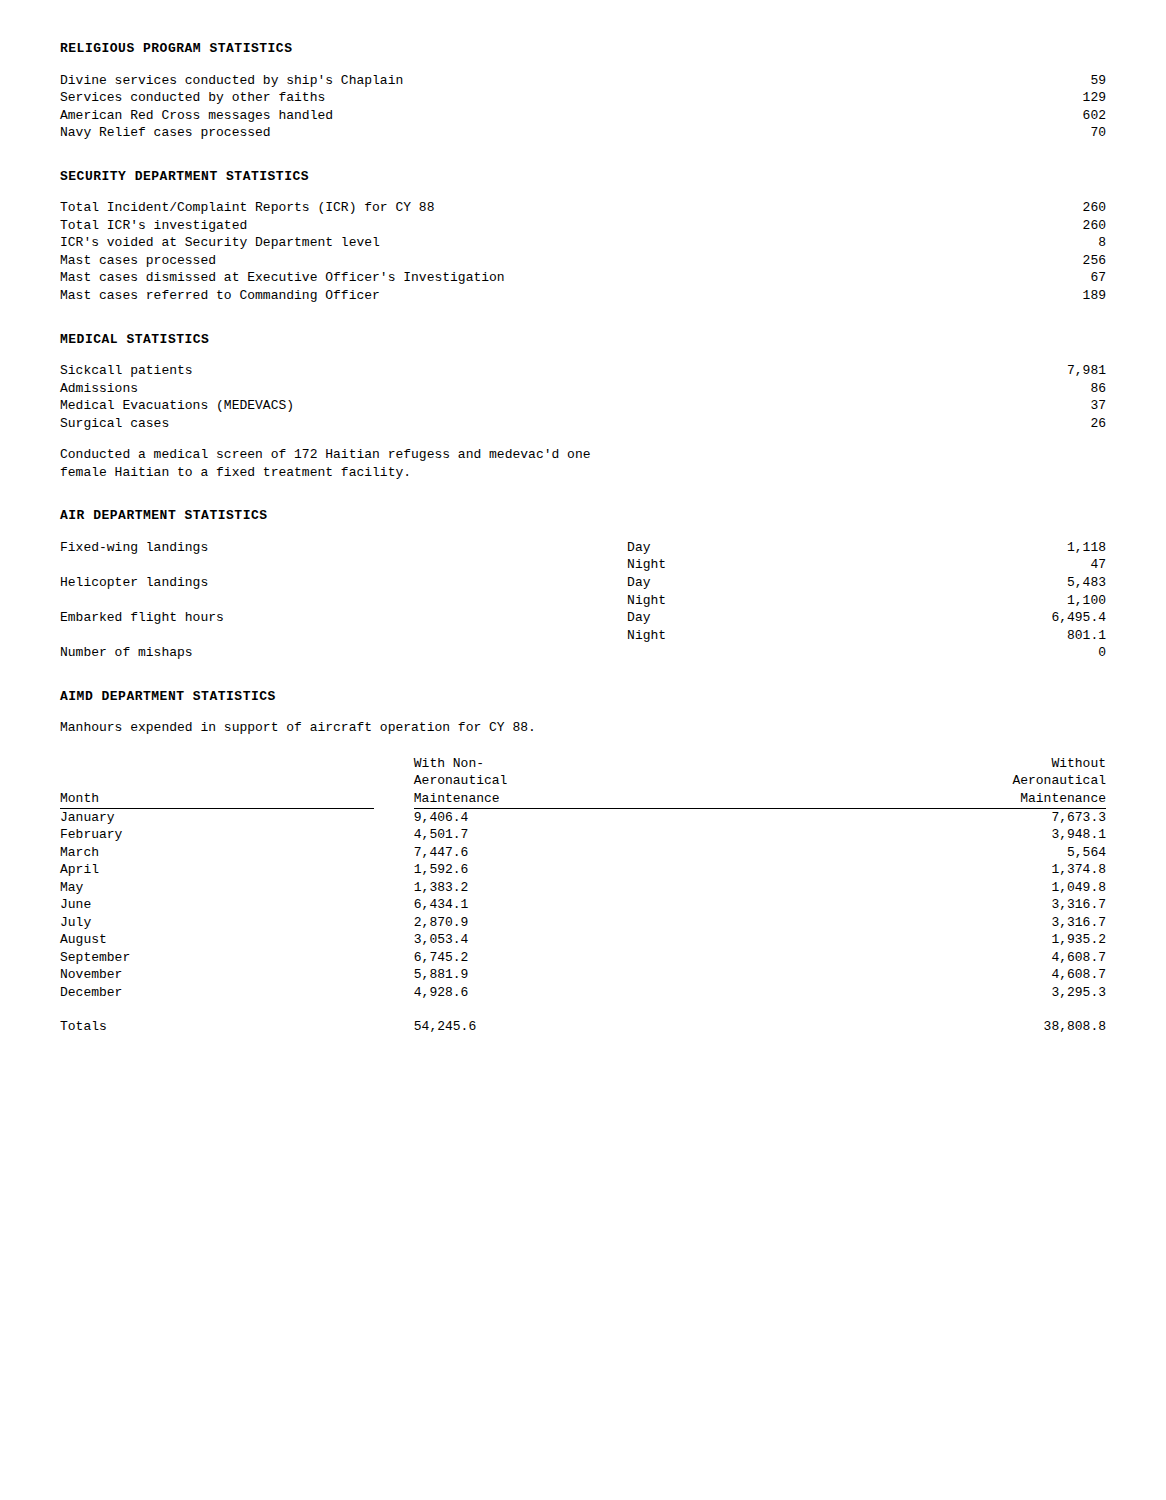RELIGIOUS PROGRAM STATISTICS
| Divine services conducted by ship's Chaplain | 59 |
| Services conducted by other faiths | 129 |
| American Red Cross messages handled | 602 |
| Navy Relief cases processed | 70 |
SECURITY DEPARTMENT STATISTICS
| Total Incident/Complaint Reports (ICR) for CY 88 | 260 |
| Total ICR's investigated | 260 |
| ICR's voided at Security Department level | 8 |
| Mast cases processed | 256 |
| Mast cases dismissed at Executive Officer's Investigation | 67 |
| Mast cases referred to Commanding Officer | 189 |
MEDICAL STATISTICS
| Sickcall patients | 7,981 |
| Admissions | 86 |
| Medical Evacuations (MEDEVACS) | 37 |
| Surgical cases | 26 |
Conducted a medical screen of 172 Haitian refugess and medevac'd one
female Haitian to a fixed treatment facility.
AIR DEPARTMENT STATISTICS
| Fixed-wing landings | Day | 1,118 |
| | Night | 47 |
| Helicopter landings | Day | 5,483 |
| | Night | 1,100 |
| Embarked flight hours | Day | 6,495.4 |
| | Night | 801.1 |
| Number of mishaps | | 0 |
AIMD DEPARTMENT STATISTICS
Manhours expended in support of aircraft operation for CY 88.
| | With Non- Aeronautical | Without Aeronautical |
| --- | --- | --- |
| Month | Maintenance | Maintenance |
| January | 9,406.4 | 7,673.3 |
| February | 4,501.7 | 3,948.1 |
| March | 7,447.6 | 5,564 |
| April | 1,592.6 | 1,374.8 |
| May | 1,383.2 | 1,049.8 |
| June | 6,434.1 | 3,316.7 |
| July | 2,870.9 | 3,316.7 |
| August | 3,053.4 | 1,935.2 |
| September | 6,745.2 | 4,608.7 |
| November | 5,881.9 | 4,608.7 |
| December | 4,928.6 | 3,295.3 |
| Totals | 54,245.6 | 38,808.8 |